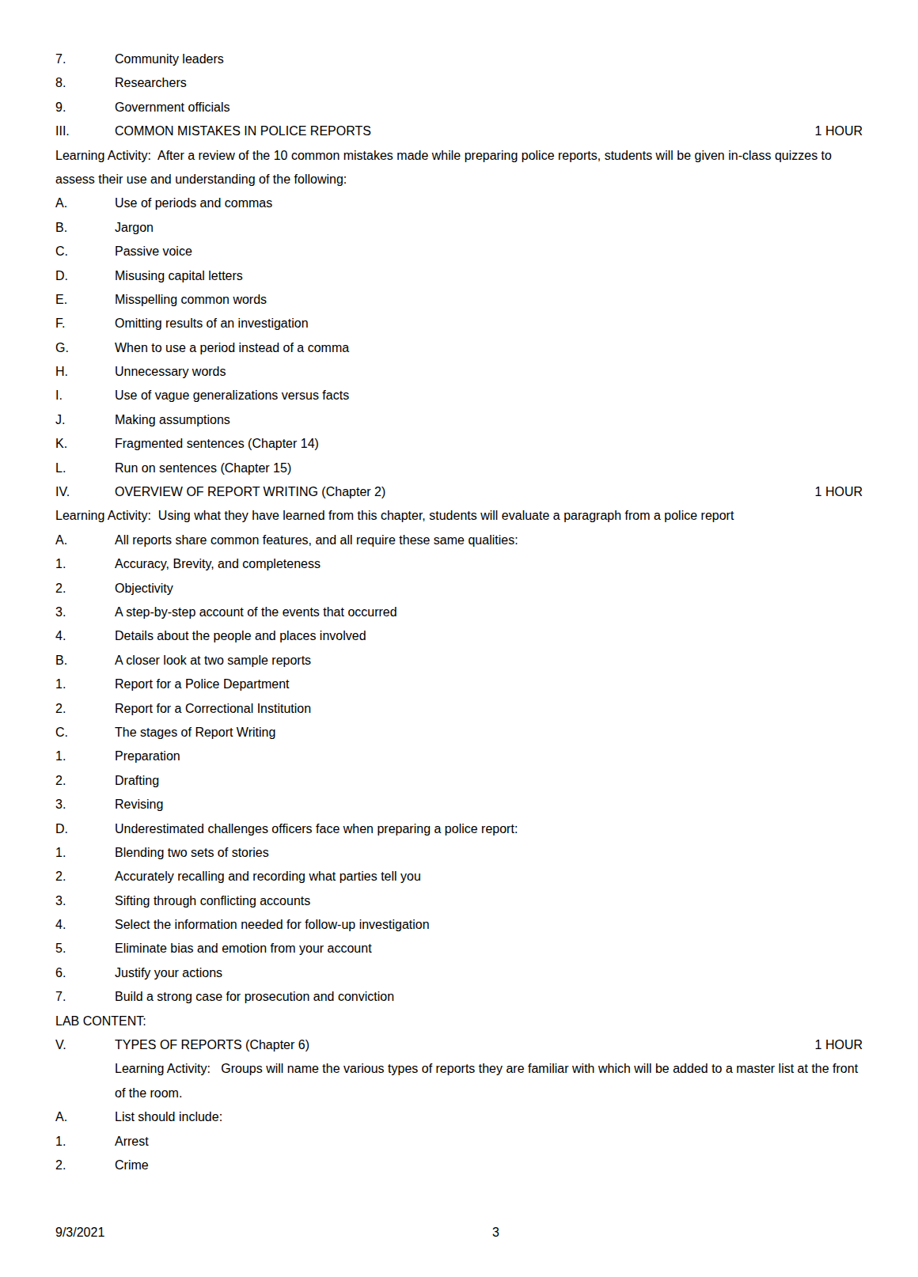7. Community leaders
8. Researchers
9. Government officials
III. COMMON MISTAKES IN POLICE REPORTS 1 HOUR
Learning Activity: After a review of the 10 common mistakes made while preparing police reports, students will be given in-class quizzes to assess their use and understanding of the following:
A. Use of periods and commas
B. Jargon
C. Passive voice
D. Misusing capital letters
E. Misspelling common words
F. Omitting results of an investigation
G. When to use a period instead of a comma
H. Unnecessary words
I. Use of vague generalizations versus facts
J. Making assumptions
K. Fragmented sentences (Chapter 14)
L. Run on sentences (Chapter 15)
IV. OVERVIEW OF REPORT WRITING (Chapter 2) 1 HOUR
Learning Activity: Using what they have learned from this chapter, students will evaluate a paragraph from a police report
A. All reports share common features, and all require these same qualities:
1. Accuracy, Brevity, and completeness
2. Objectivity
3. A step-by-step account of the events that occurred
4. Details about the people and places involved
B. A closer look at two sample reports
1. Report for a Police Department
2. Report for a Correctional Institution
C. The stages of Report Writing
1. Preparation
2. Drafting
3. Revising
D. Underestimated challenges officers face when preparing a police report:
1. Blending two sets of stories
2. Accurately recalling and recording what parties tell you
3. Sifting through conflicting accounts
4. Select the information needed for follow-up investigation
5. Eliminate bias and emotion from your account
6. Justify your actions
7. Build a strong case for prosecution and conviction
LAB CONTENT:
V. TYPES OF REPORTS (Chapter 6) 1 HOUR
Learning Activity: Groups will name the various types of reports they are familiar with which will be added to a master list at the front of the room.
A. List should include:
1. Arrest
2. Crime
9/3/2021 3